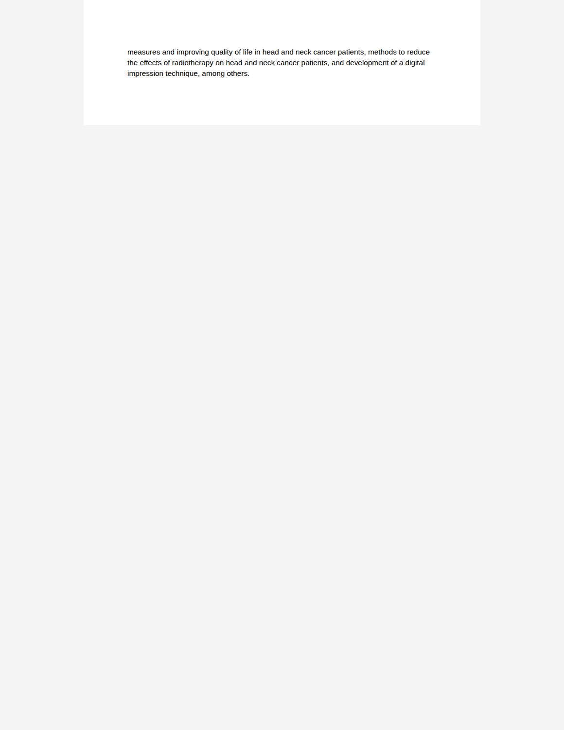measures and improving quality of life in head and neck cancer patients, methods to reduce the effects of radiotherapy on head and neck cancer patients, and development of a digital impression technique, among others.